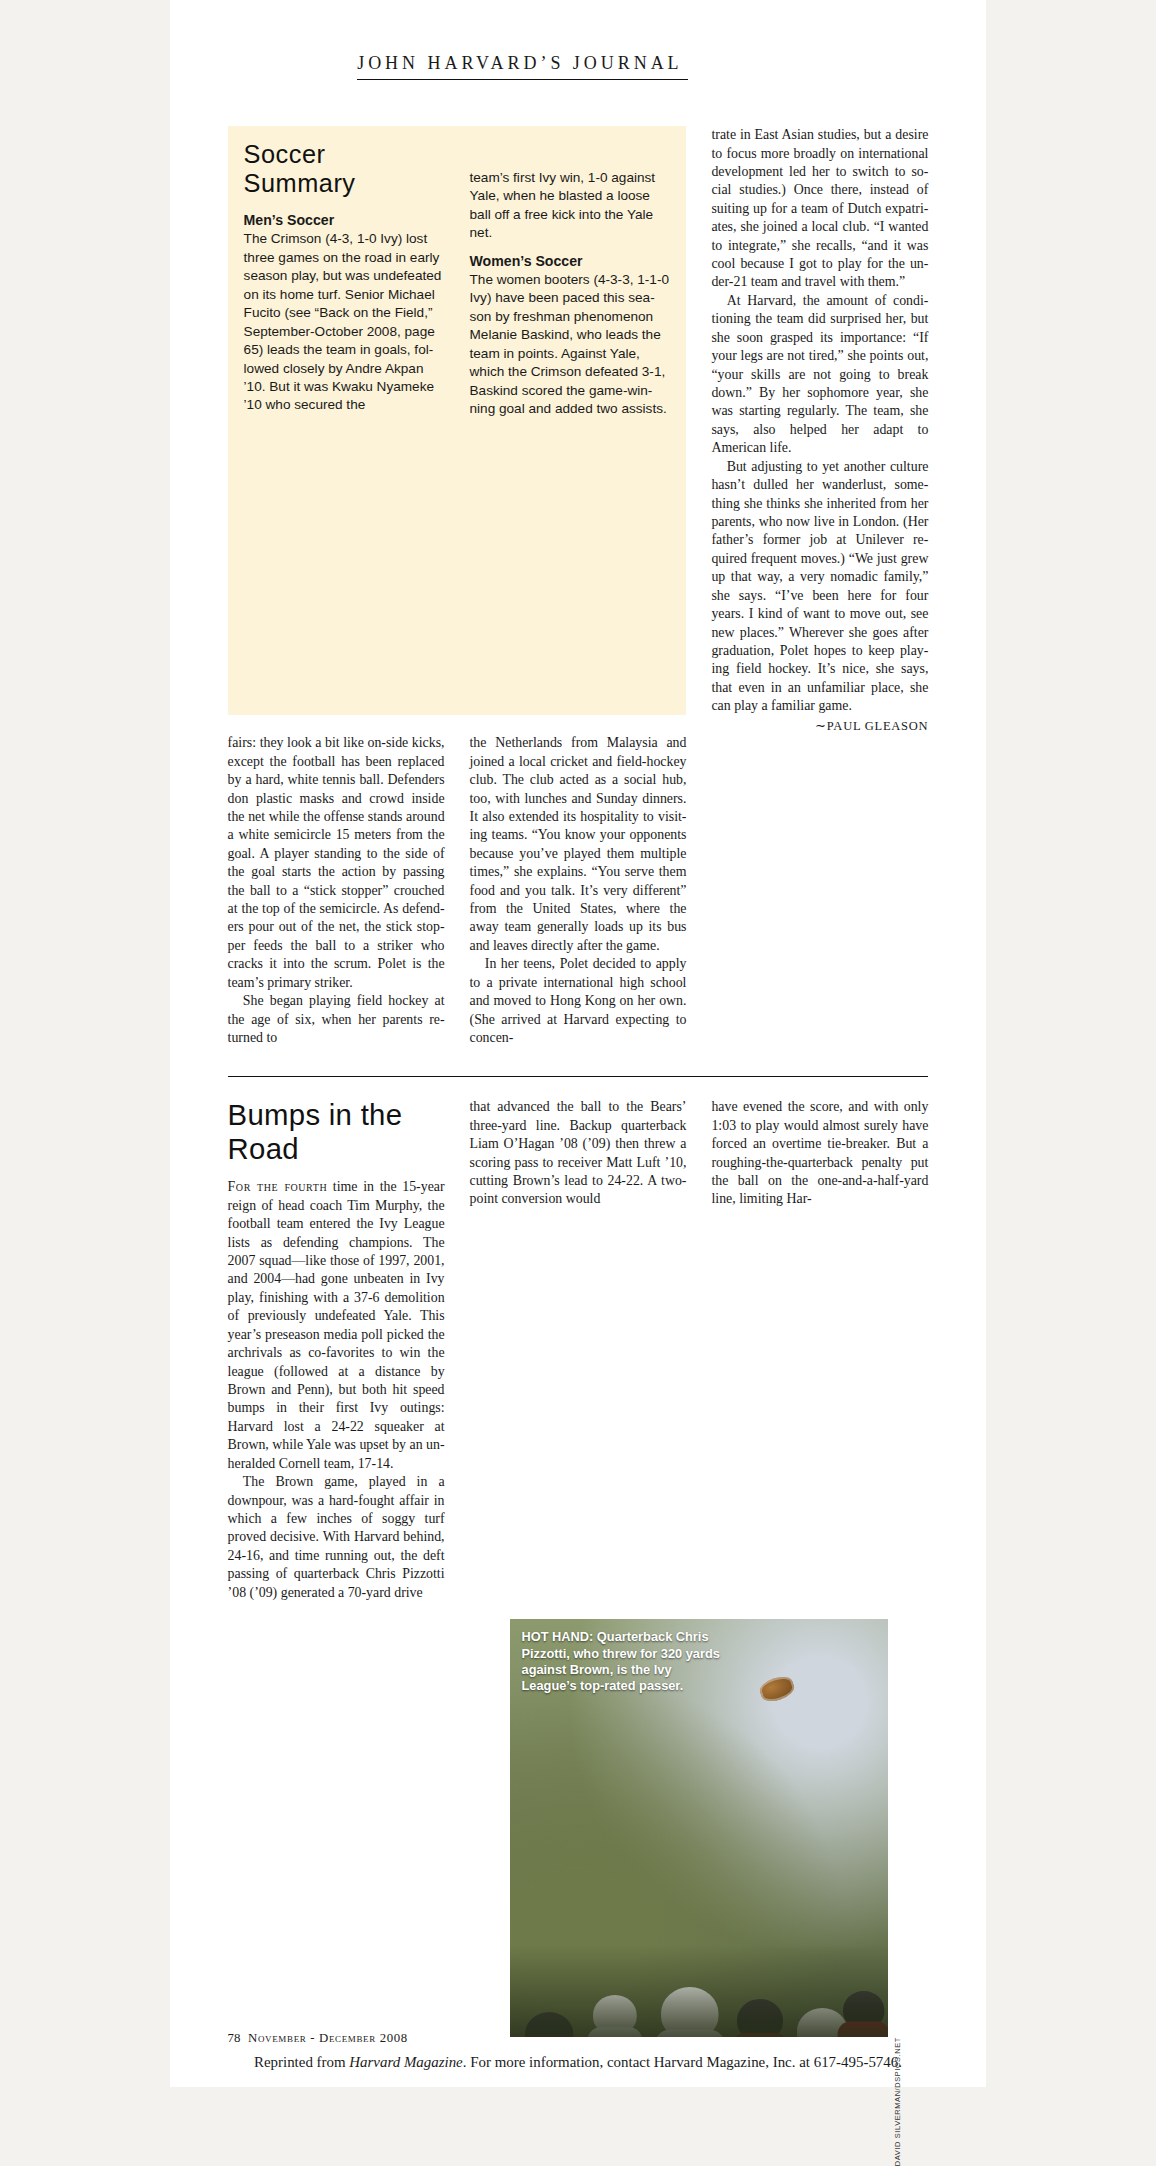JOHN HARVARD’S JOURNAL
Soccer Summary
Men’s Soccer
The Crimson (4-3, 1-0 Ivy) lost three games on the road in early season play, but was undefeated on its home turf. Senior Michael Fucito (see “Back on the Field,” September-October 2008, page 65) leads the team in goals, followed closely by Andre Akpan ’10. But it was Kwaku Nyameke ’10 who secured the
team’s first Ivy win, 1-0 against Yale, when he blasted a loose ball off a free kick into the Yale net.
Women’s Soccer
The women booters (4-3-3, 1-1-0 Ivy) have been paced this season by freshman phenomenon Melanie Baskind, who leads the team in points. Against Yale, which the Crimson defeated 3-1, Baskind scored the game-winning goal and added two assists.
trate in East Asian studies, but a desire to focus more broadly on international development led her to switch to social studies.) Once there, instead of suiting up for a team of Dutch expatriates, she joined a local club. “I wanted to integrate,” she recalls, “and it was cool because I got to play for the under-21 team and travel with them.”
At Harvard, the amount of conditioning the team did surprised her, but she soon grasped its importance: “If your legs are not tired,” she points out, “your skills are not going to break down.” By her sophomore year, she was starting regularly. The team, she says, also helped her adapt to American life.
But adjusting to yet another culture hasn’t dulled her wanderlust, something she thinks she inherited from her parents, who now live in London. (Her father’s former job at Unilever required frequent moves.) “We just grew up that way, a very nomadic family,” she says. “I’ve been here for four years. I kind of want to move out, see new places.” Wherever she goes after graduation, Polet hopes to keep playing field hockey. It’s nice, she says, that even in an unfamiliar place, she can play a familiar game.
∼PAUL GLEASON
fairs: they look a bit like on-side kicks, except the football has been replaced by a hard, white tennis ball. Defenders don plastic masks and crowd inside the net while the offense stands around a white semicircle 15 meters from the goal. A player standing to the side of the goal starts the action by passing the ball to a “stick stopper” crouched at the top of the semicircle. As defenders pour out of the net, the stick stopper feeds the ball to a striker who cracks it into the scrum. Polet is the team’s primary striker.
She began playing field hockey at the age of six, when her parents returned to
the Netherlands from Malaysia and joined a local cricket and field-hockey club. The club acted as a social hub, too, with lunches and Sunday dinners. It also extended its hospitality to visiting teams. “You know your opponents because you’ve played them multiple times,” she explains. “You serve them food and you talk. It’s very different” from the United States, where the away team generally loads up its bus and leaves directly after the game.
In her teens, Polet decided to apply to a private international high school and moved to Hong Kong on her own. (She arrived at Harvard expecting to concen-
Bumps in the Road
For the fourth time in the 15-year reign of head coach Tim Murphy, the football team entered the Ivy League lists as defending champions. The 2007 squad—like those of 1997, 2001, and 2004—had gone unbeaten in Ivy play, finishing with a 37-6 demolition of previously undefeated Yale. This year’s preseason media poll picked the archrivals as co-favorites to win the league (followed at a distance by Brown and Penn), but both hit speed bumps in their first Ivy outings: Harvard lost a 24-22 squeaker at Brown, while Yale was upset by an unheralded Cornell team, 17-14.
The Brown game, played in a downpour, was a hard-fought affair in which a few inches of soggy turf proved decisive. With Harvard behind, 24-16, and time running out, the deft passing of quarterback Chris Pizzotti ’08 (’09) generated a 70-yard drive
that advanced the ball to the Bears’ three-yard line. Backup quarterback Liam O’Hagan ’08 (’09) then threw a scoring pass to receiver Matt Luft ’10, cutting Brown’s lead to 24-22. A two-point conversion would
have evened the score, and with only 1:03 to play would almost surely have forced an overtime tie-breaker. But a roughing-the-quarterback penalty put the ball on the one-and-a-half-yard line, limiting Har-
57
7
19
60
1
22
HOT HAND: Quarterback Chris Pizzotti, who threw for 320 yards against Brown, is the Ivy League’s top-rated passer.
DAVID SILVERMAN/DSPICS.NET
78 November - December 2008
Reprinted from Harvard Magazine. For more information, contact Harvard Magazine, Inc. at 617-495-5746.